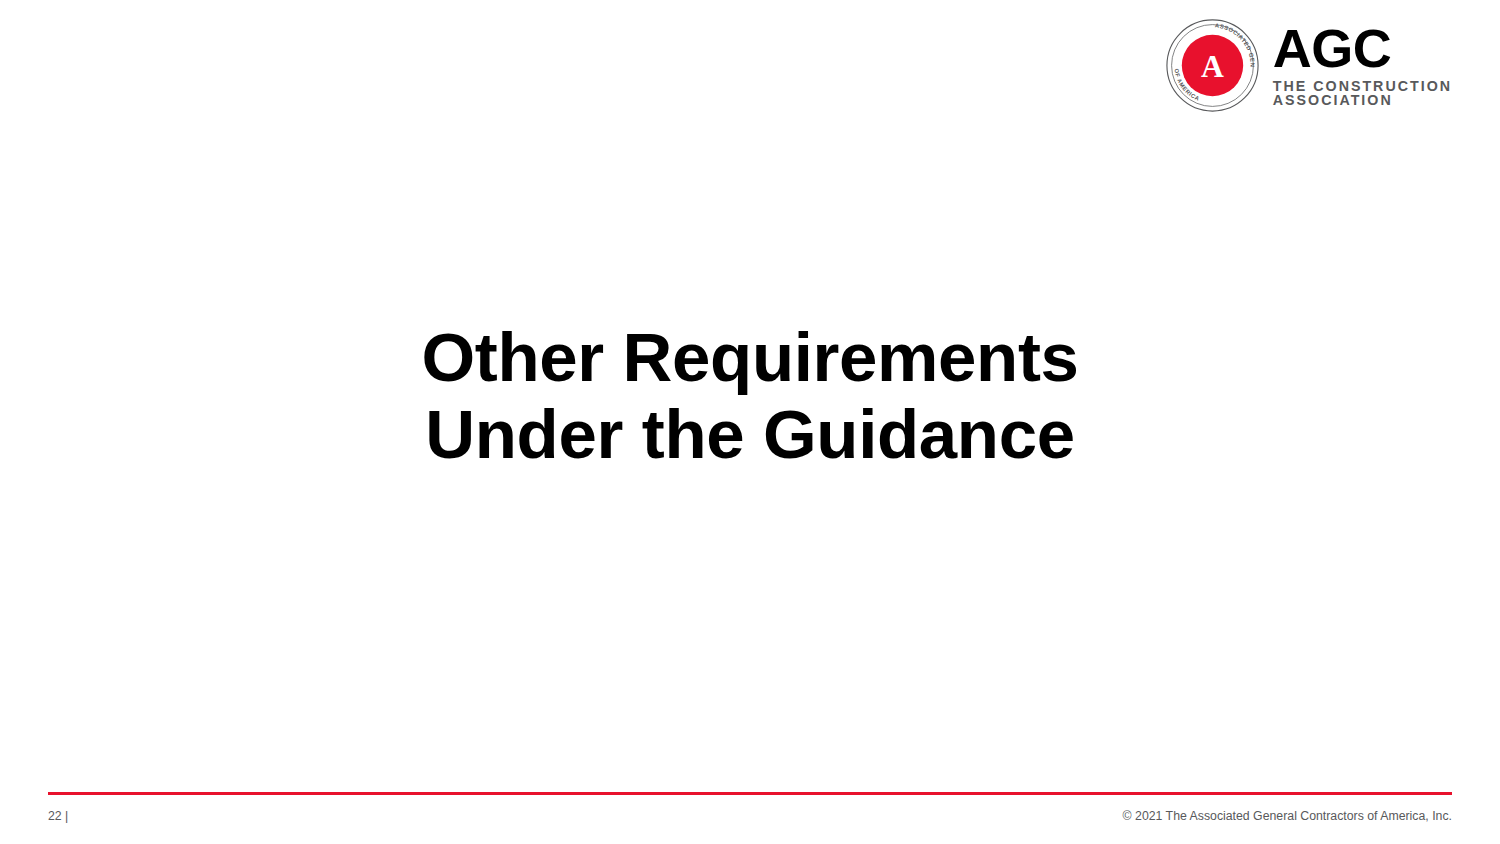A ASSOCIATED GENERAL CONTRACTORS OF AMERICA
AGC
THE CONSTRUCTION ASSOCIATION
Other Requirements Under the Guidance
22 |
© 2021 The Associated General Contractors of America, Inc.